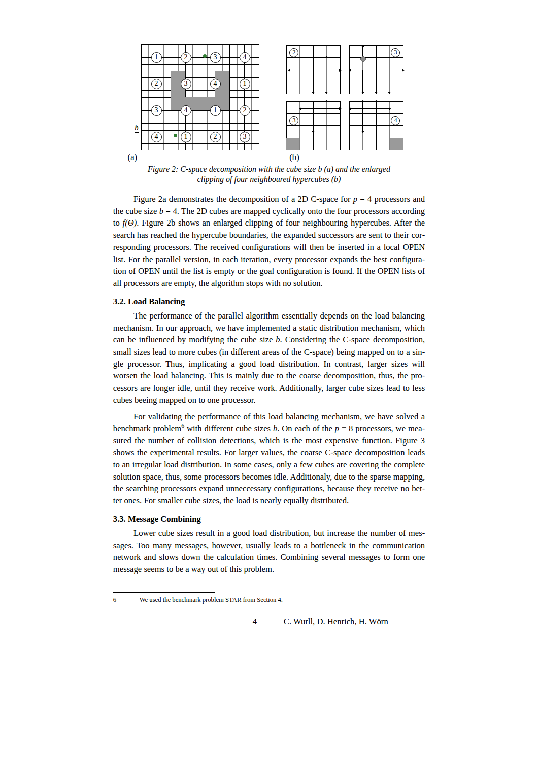b
1
2
3
4
2
3
4
1
3
4
1
2
4
1
2
3
2
3
3
4
(a) (b)
Figure 2: C-space decomposition with the cube size b (a) and the enlarged
clipping of four neighboured hypercubes (b)
Figure 2a demonstrates the decomposition of a 2D C-space for p = 4 processors and the cube size b = 4. The 2D cubes are mapped cyclically onto the four processors according to f(Θ). Figure 2b shows an enlarged clipping of four neighbouring hypercubes. After the search has reached the hypercube boundaries, the expanded successors are sent to their corresponding processors. The received configurations will then be inserted in a local OPEN list. For the parallel version, in each iteration, every processor expands the best configuration of OPEN until the list is empty or the goal configuration is found. If the OPEN lists of all processors are empty, the algorithm stops with no solution.
3.2. Load Balancing
The performance of the parallel algorithm essentially depends on the load balancing mechanism. In our approach, we have implemented a static distribution mechanism, which can be influenced by modifying the cube size b. Considering the C-space decomposition, small sizes lead to more cubes (in different areas of the C-space) being mapped on to a single processor. Thus, implicating a good load distribution. In contrast, larger sizes will worsen the load balancing. This is mainly due to the coarse decomposition, thus, the processors are longer idle, until they receive work. Additionally, larger cube sizes lead to less cubes beeing mapped on to one processor.
For validating the performance of this load balancing mechanism, we have solved a benchmark problem6 with different cube sizes b. On each of the p = 8 processors, we measured the number of collision detections, which is the most expensive function. Figure 3 shows the experimental results. For larger values, the coarse C-space decomposition leads to an irregular load distribution. In some cases, only a few cubes are covering the complete solution space, thus, some processors becomes idle. Additionaly, due to the sparse mapping, the searching processors expand unneccessary configurations, because they receive no better ones. For smaller cube sizes, the load is nearly equally distributed.
3.3. Message Combining
Lower cube sizes result in a good load distribution, but increase the number of messages. Too many messages, however, usually leads to a bottleneck in the communication network and slows down the calculation times. Combining several messages to form one message seems to be a way out of this problem.
6 We used the benchmark problem STAR from Section 4.
4 C. Wurll, D. Henrich, H. Wörn